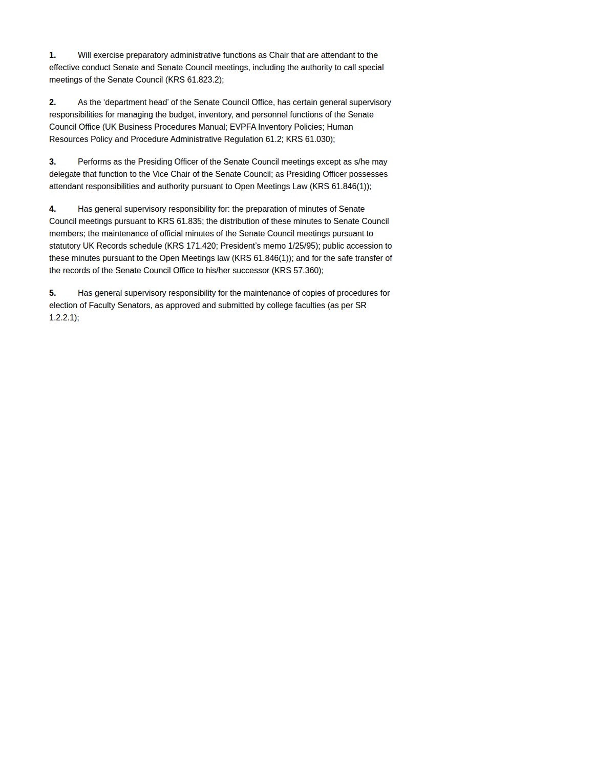1. Will exercise preparatory administrative functions as Chair that are attendant to the effective conduct Senate and Senate Council meetings, including the authority to call special meetings of the Senate Council (KRS 61.823.2);
2. As the ‘department head’ of the Senate Council Office, has certain general supervisory responsibilities for managing the budget, inventory, and personnel functions of the Senate Council Office (UK Business Procedures Manual; EVPFA Inventory Policies; Human Resources Policy and Procedure Administrative Regulation 61.2; KRS 61.030);
3. Performs as the Presiding Officer of the Senate Council meetings except as s/he may delegate that function to the Vice Chair of the Senate Council; as Presiding Officer possesses attendant responsibilities and authority pursuant to Open Meetings Law (KRS 61.846(1));
4. Has general supervisory responsibility for: the preparation of minutes of Senate Council meetings pursuant to KRS 61.835; the distribution of these minutes to Senate Council members; the maintenance of official minutes of the Senate Council meetings pursuant to statutory UK Records schedule (KRS 171.420; President’s memo 1/25/95); public accession to these minutes pursuant to the Open Meetings law (KRS 61.846(1)); and for the safe transfer of the records of the Senate Council Office to his/her successor (KRS 57.360);
5. Has general supervisory responsibility for the maintenance of copies of procedures for election of Faculty Senators, as approved and submitted by college faculties (as per SR 1.2.2.1);